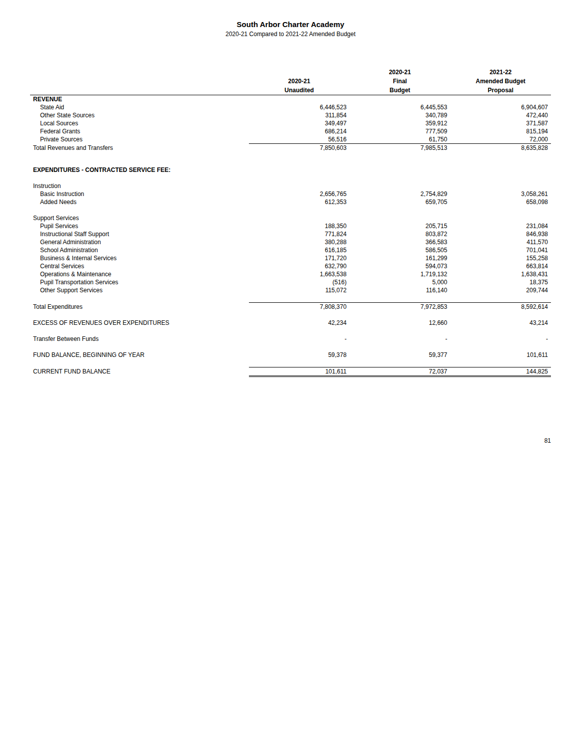South Arbor Charter Academy
2020-21 Compared to 2021-22 Amended Budget
| | | 2020-21 | 2021-22 |
| --- | --- | --- | --- |
| | 2020-21 | Final | Amended Budget |
| | Unaudited | Budget | Proposal |
| REVENUE | | | |
| State Aid | 6,446,523 | 6,445,553 | 6,904,607 |
| Other State Sources | 311,854 | 340,789 | 472,440 |
| Local Sources | 349,497 | 359,912 | 371,587 |
| Federal Grants | 686,214 | 777,509 | 815,194 |
| Private Sources | 56,516 | 61,750 | 72,000 |
| Total Revenues and Transfers | 7,850,603 | 7,985,513 | 8,635,828 |
| EXPENDITURES - CONTRACTED SERVICE FEE: | | | |
| Instruction | | | |
| Basic Instruction | 2,656,765 | 2,754,829 | 3,058,261 |
| Added Needs | 612,353 | 659,705 | 658,098 |
| Support Services | | | |
| Pupil Services | 188,350 | 205,715 | 231,084 |
| Instructional Staff Support | 771,824 | 803,872 | 846,938 |
| General Administration | 380,288 | 366,583 | 411,570 |
| School Administration | 616,185 | 586,505 | 701,041 |
| Business & Internal Services | 171,720 | 161,299 | 155,258 |
| Central Services | 632,790 | 594,073 | 663,814 |
| Operations & Maintenance | 1,663,538 | 1,719,132 | 1,638,431 |
| Pupil Transportation Services | (516) | 5,000 | 18,375 |
| Other Support Services | 115,072 | 116,140 | 209,744 |
| Total Expenditures | 7,808,370 | 7,972,853 | 8,592,614 |
| EXCESS OF REVENUES OVER EXPENDITURES | 42,234 | 12,660 | 43,214 |
| Transfer Between Funds | - | - | - |
| FUND BALANCE, BEGINNING OF YEAR | 59,378 | 59,377 | 101,611 |
| CURRENT FUND BALANCE | 101,611 | 72,037 | 144,825 |
81